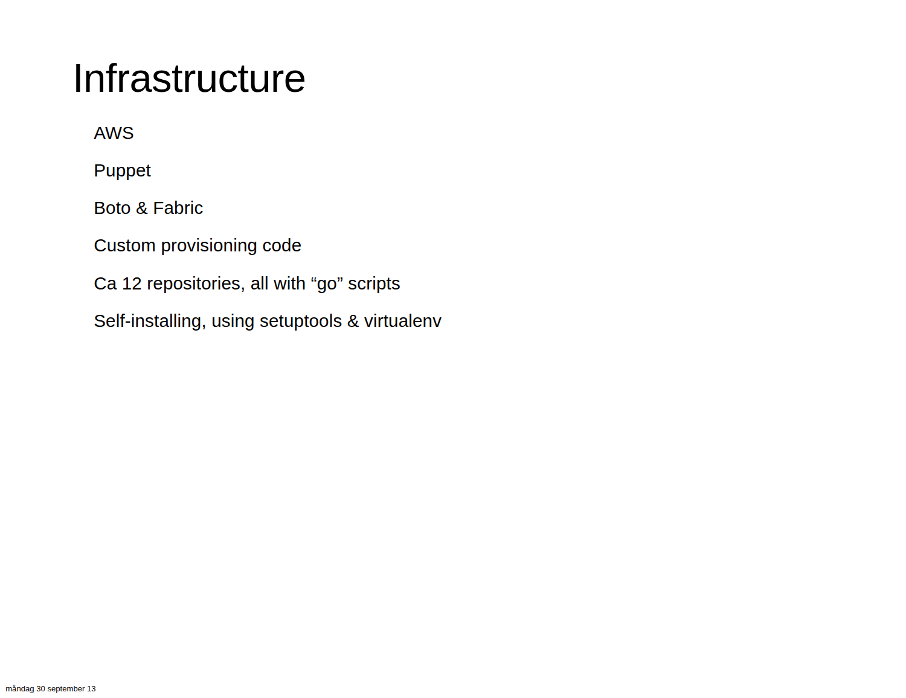Infrastructure
AWS
Puppet
Boto & Fabric
Custom provisioning code
Ca 12 repositories, all with “go” scripts
Self-installing, using setuptools & virtualenv
måndag 30 september 13